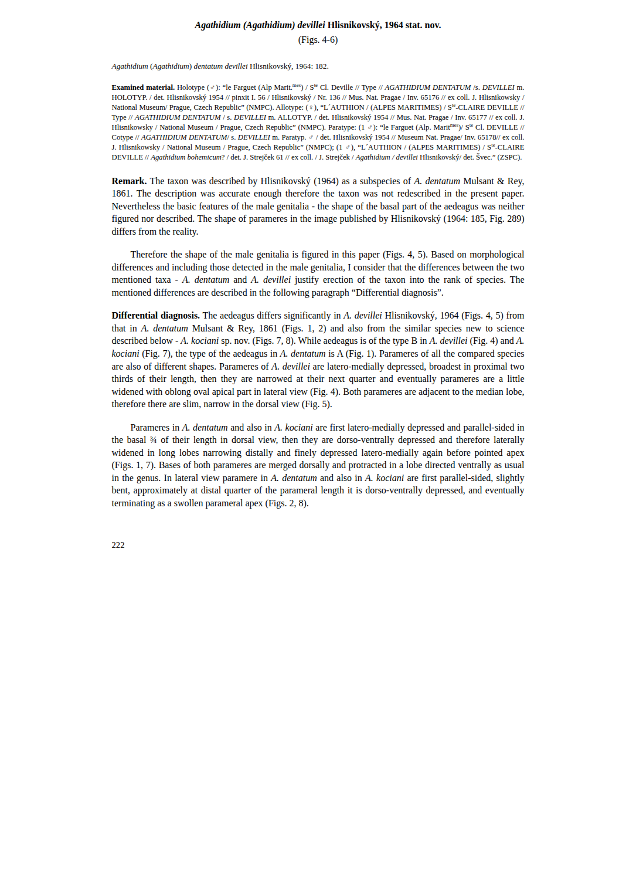Agathidium (Agathidium) devillei Hlisnikovský, 1964 stat. nov.
(Figs. 4-6)
Agathidium (Agathidium) dentatum devillei Hlisnikovský, 1964: 182.
Examined material. Holotype (♂): “le Farguet (Alp Marit.mes) / Ste Cl. Deville // Type // AGATHIDIUM DENTATUM /s. DEVILLEI m. HOLOTYP. / det. Hlisnikovský 1954 // pinxit I. 56 / Hlisnikovský / Nr. 136 // Mus. Nat. Pragae / Inv. 65176 // ex coll. J. Hlisnikowsky / National Museum/ Prague, Czech Republic” (NMPC). Allotype: (♀), “L´AUTHION / (ALPES MARITIMES) / Ste-CLAIRE DEVILLE // Type // AGATHIDIUM DENTATUM / s. DEVILLEI m. ALLOTYP. / det. Hlisnikovský 1954 // Mus. Nat. Pragae / Inv. 65177 // ex coll. J. Hlisnikowsky / National Museum / Prague, Czech Republic” (NMPC). Paratype: (1 ♂): “le Farguet (Alp. Maritmes)/ Ste Cl. DEVILLE // Cotype // AGATHIDIUM DENTATUM/ s. DEVILLEI m. Paratyp. ♂ / det. Hlisnikovský 1954 // Museum Nat. Pragae/ Inv. 65178// ex coll. J. Hlisnikowsky / National Museum / Prague, Czech Republic” (NMPC); (1 ♂), “L´AUTHION / (ALPES MARITIMES) / Ste-CLAIRE DEVILLE // Agathidium bohemicum? / det. J. Strejček 61 // ex coll. / J. Strejček / Agathidium / devillei Hlisnikovský/ det. Švec.” (ZSPC).
Remark. The taxon was described by Hlisnikovský (1964) as a subspecies of A. dentatum Mulsant & Rey, 1861. The description was accurate enough therefore the taxon was not redescribed in the present paper. Nevertheless the basic features of the male genitalia - the shape of the basal part of the aedeagus was neither figured nor described. The shape of parameres in the image published by Hlisnikovský (1964: 185, Fig. 289) differs from the reality.
Therefore the shape of the male genitalia is figured in this paper (Figs. 4, 5). Based on morphological differences and including those detected in the male genitalia, I consider that the differences between the two mentioned taxa - A. dentatum and A. devillei justify erection of the taxon into the rank of species. The mentioned differences are described in the following paragraph “Differential diagnosis”.
Differential diagnosis. The aedeagus differs significantly in A. devillei Hlisnikovský, 1964 (Figs. 4, 5) from that in A. dentatum Mulsant & Rey, 1861 (Figs. 1, 2) and also from the similar species new to science described below - A. kociani sp. nov. (Figs. 7, 8). While aedeagus is of the type B in A. devillei (Fig. 4) and A. kociani (Fig. 7), the type of the aedeagus in A. dentatum is A (Fig. 1). Parameres of all the compared species are also of different shapes. Parameres of A. devillei are latero-medially depressed, broadest in proximal two thirds of their length, then they are narrowed at their next quarter and eventually parameres are a little widened with oblong oval apical part in lateral view (Fig. 4). Both parameres are adjacent to the median lobe, therefore there are slim, narrow in the dorsal view (Fig. 5).
Parameres in A. dentatum and also in A. kociani are first latero-medially depressed and parallel-sided in the basal ¾ of their length in dorsal view, then they are dorso-ventrally depressed and therefore laterally widened in long lobes narrowing distally and finely depressed latero-medially again before pointed apex (Figs. 1, 7). Bases of both parameres are merged dorsally and protracted in a lobe directed ventrally as usual in the genus. In lateral view paramere in A. dentatum and also in A. kociani are first parallel-sided, slightly bent, approximately at distal quarter of the parameral length it is dorso-ventrally depressed, and eventually terminating as a swollen parameral apex (Figs. 2, 8).
222